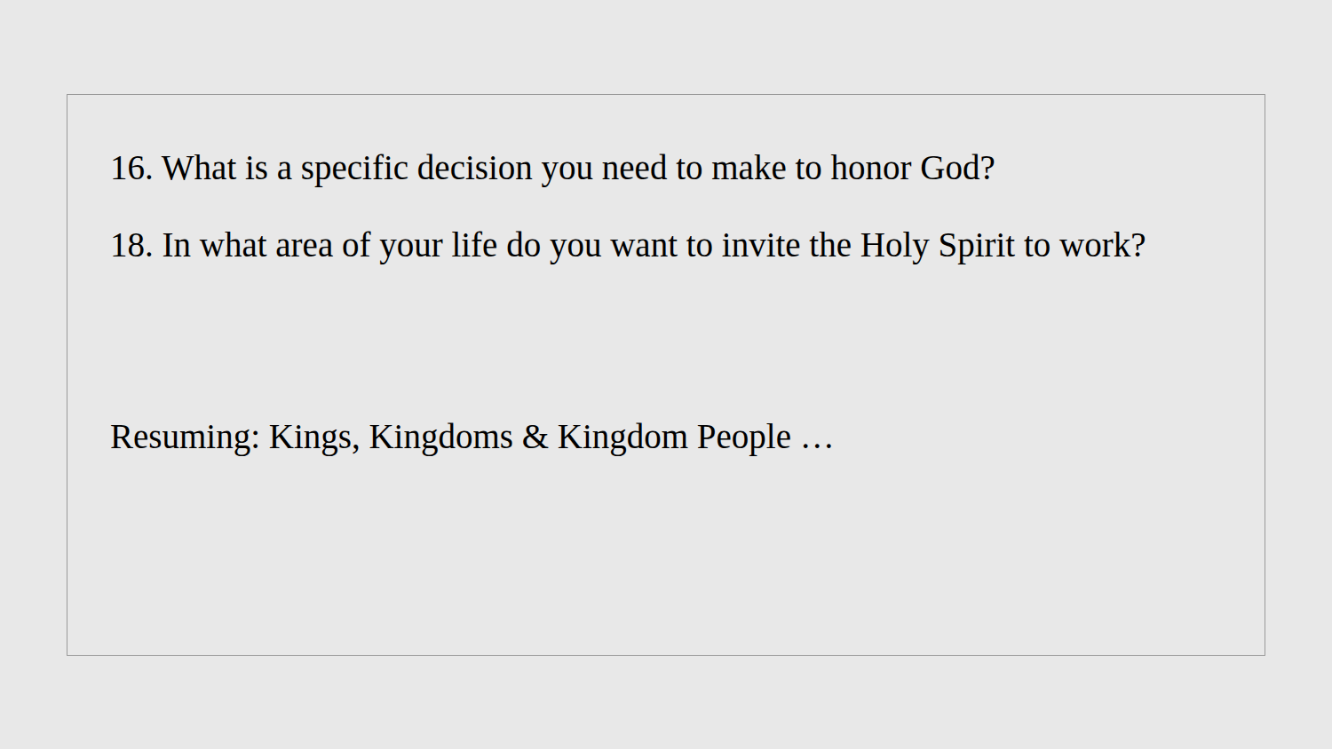16. What is a specific decision you need to make to honor God?
18. In what area of your life do you want to invite the Holy Spirit to work?
Resuming: Kings, Kingdoms & Kingdom People …